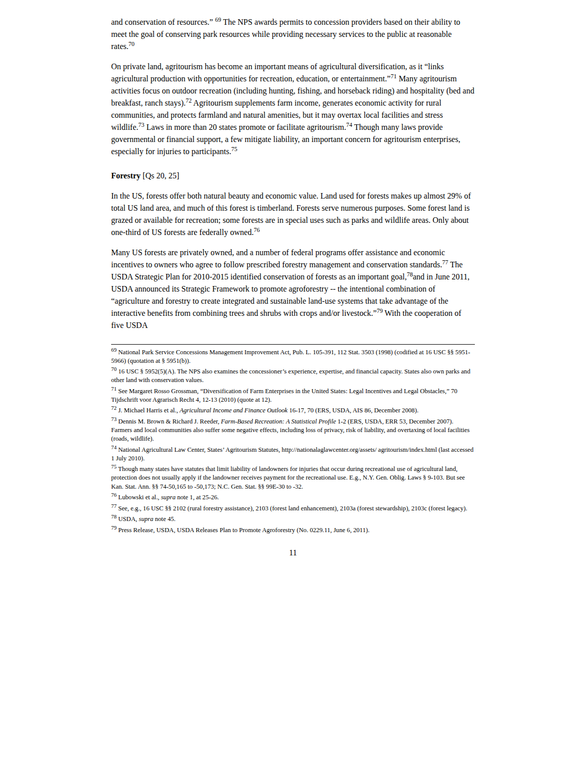and conservation of resources.” 69 The NPS awards permits to concession providers based on their ability to meet the goal of conserving park resources while providing necessary services to the public at reasonable rates.70
On private land, agritourism has become an important means of agricultural diversification, as it “links agricultural production with opportunities for recreation, education, or entertainment.”71 Many agritourism activities focus on outdoor recreation (including hunting, fishing, and horseback riding) and hospitality (bed and breakfast, ranch stays).72 Agritourism supplements farm income, generates economic activity for rural communities, and protects farmland and natural amenities, but it may overtax local facilities and stress wildlife.73 Laws in more than 20 states promote or facilitate agritourism.74 Though many laws provide governmental or financial support, a few mitigate liability, an important concern for agritourism enterprises, especially for injuries to participants.75
Forestry [Qs 20, 25]
In the US, forests offer both natural beauty and economic value. Land used for forests makes up almost 29% of total US land area, and much of this forest is timberland. Forests serve numerous purposes. Some forest land is grazed or available for recreation; some forests are in special uses such as parks and wildlife areas. Only about one-third of US forests are federally owned.76
Many US forests are privately owned, and a number of federal programs offer assistance and economic incentives to owners who agree to follow prescribed forestry management and conservation standards.77 The USDA Strategic Plan for 2010-2015 identified conservation of forests as an important goal,78and in June 2011, USDA announced its Strategic Framework to promote agroforestry -- the intentional combination of “agriculture and forestry to create integrated and sustainable land-use systems that take advantage of the interactive benefits from combining trees and shrubs with crops and/or livestock.”79 With the cooperation of five USDA
69 National Park Service Concessions Management Improvement Act, Pub. L. 105-391, 112 Stat. 3503 (1998) (codified at 16 USC §§ 5951-5966) (quotation at § 5951(b)).
70 16 USC § 5952(5)(A). The NPS also examines the concessioner’s experience, expertise, and financial capacity. States also own parks and other land with conservation values.
71 See Margaret Rosso Grossman, “Diversification of Farm Enterprises in the United States: Legal Incentives and Legal Obstacles,” 70 Tijdschrift voor Agrarisch Recht 4, 12-13 (2010) (quote at 12).
72 J. Michael Harris et al., Agricultural Income and Finance Outlook 16-17, 70 (ERS, USDA, AIS 86, December 2008).
73 Dennis M. Brown & Richard J. Reeder, Farm-Based Recreation: A Statistical Profile 1-2 (ERS, USDA, ERR 53, December 2007). Farmers and local communities also suffer some negative effects, including loss of privacy, risk of liability, and overtaxing of local facilities (roads, wildlife).
74 National Agricultural Law Center, States’ Agritourism Statutes, http://nationalaglawcenter.org/assets/ agritourism/index.html (last accessed 1 July 2010).
75 Though many states have statutes that limit liability of landowners for injuries that occur during recreational use of agricultural land, protection does not usually apply if the landowner receives payment for the recreational use. E.g., N.Y. Gen. Oblig. Laws § 9-103. But see Kan. Stat. Ann. §§ 74-50,165 to -50,173; N.C. Gen. Stat. §§ 99E-30 to -32.
76 Lubowski et al., supra note 1, at 25-26.
77 See, e.g., 16 USC §§ 2102 (rural forestry assistance), 2103 (forest land enhancement), 2103a (forest stewardship), 2103c (forest legacy).
78 USDA, supra note 45.
79 Press Release, USDA, USDA Releases Plan to Promote Agroforestry (No. 0229.11, June 6, 2011).
11